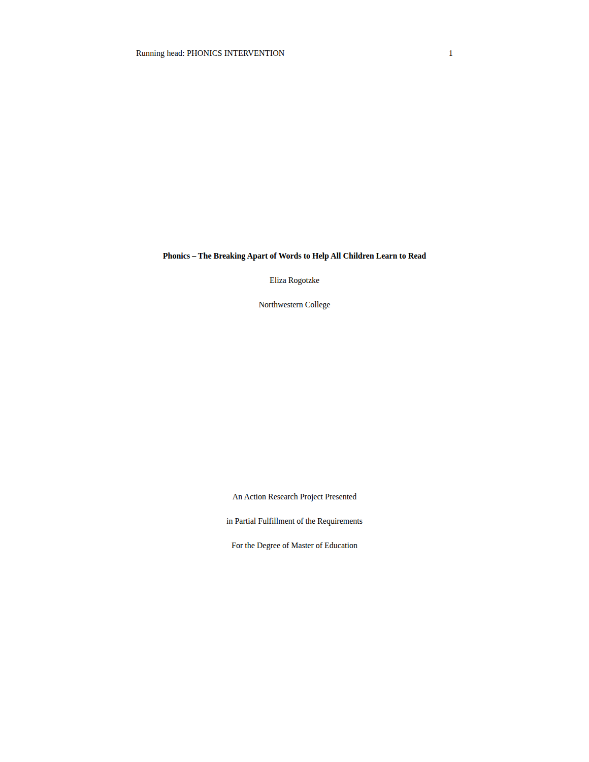Running head: PHONICS INTERVENTION 1
Phonics – The Breaking Apart of Words to Help All Children Learn to Read
Eliza Rogotzke
Northwestern College
An Action Research Project Presented
in Partial Fulfillment of the Requirements
For the Degree of Master of Education